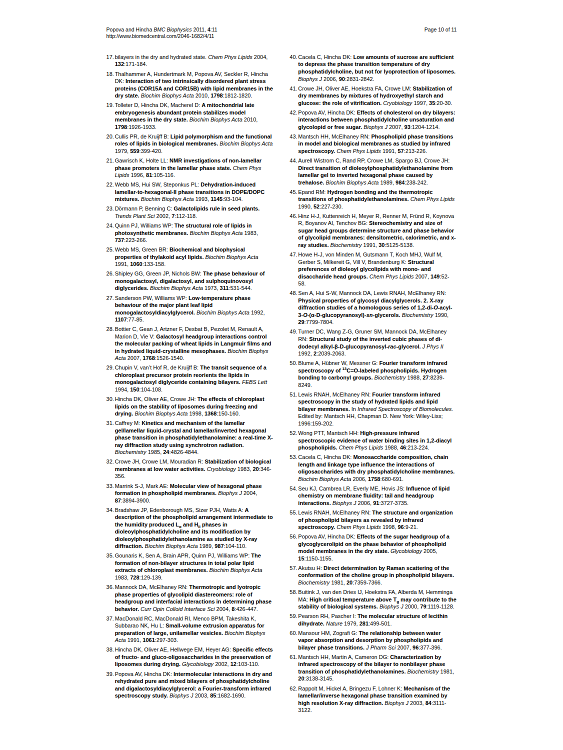Popova and Hincha BMC Biophysics 2011, 4:11
http://www.biomedcentral.com/2046-1682/4/11
Page 10 of 11
bilayers in the dry and hydrated state. Chem Phys Lipids 2004, 132:171-184.
Thalhammer A, Hundertmark M, Popova AV, Seckler R, Hincha DK: Interaction of two intrinsically disordered plant stress proteins (COR15A and COR15B) with lipid membranes in the dry state. Biochim Biophys Acta 2010, 1798:1812-1820.
Tolleter D, Hincha DK, Macherel D: A mitochondrial late embryogenesis abundant protein stabilizes model membranes in the dry state. Biochim Biophys Acta 2010, 1798:1926-1933.
Cullis PR, de Kruijff B: Lipid polymorphism and the functional roles of lipids in biological membranes. Biochim Biophys Acta 1979, 559:399-420.
Gawrisch K, Holte LL: NMR investigations of non-lamellar phase promoters in the lamellar phase state. Chem Phys Lipids 1996, 81:105-116.
Webb MS, Hui SW, Steponkus PL: Dehydration-induced lamellar-to-hexagonal-II phase transitions in DOPE/DOPC mixtures. Biochim Biophys Acta 1993, 1145:93-104.
Dörmann P, Benning C: Galactolipids rule in seed plants. Trends Plant Sci 2002, 7:112-118.
Quinn PJ, Williams WP: The structural role of lipids in photosynthetic membranes. Biochim Biophys Acta 1983, 737:223-266.
Webb MS, Green BR: Biochemical and biophysical properties of thylakoid acyl lipids. Biochim Biophys Acta 1991, 1060:133-158.
Shipley GG, Green JP, Nichols BW: The phase behaviour of monogalactosyl, digalactosyl, and sulphoquinovosyl diglycerides. Biochim Biophys Acta 1973, 311:531-544.
Sanderson PW, Williams WP: Low-temperature phase behaviour of the major plant leaf lipid monogalactosyldiacylglycerol. Biochim Biophys Acta 1992, 1107:77-85.
Bottier C, Gean J, Artzner F, Desbat B, Pezolet M, Renault A, Marion D, Vie V: Galactosyl headgroup interactions control the molecular packing of wheat lipids in Langmuir films and in hydrated liquid-crystalline mesophases. Biochim Biophys Acta 2007, 1768:1526-1540.
Chupin V, van’t Hof R, de Kruijff B: The transit sequence of a chloroplast precursor protein reorients the lipids in monogalactosyl diglyceride containing bilayers. FEBS Lett 1994, 150:104-108.
Hincha DK, Oliver AE, Crowe JH: The effects of chloroplast lipids on the stability of liposomes during freezing and drying. Biochim Biophys Acta 1998, 1368:150-160.
Caffrey M: Kinetics and mechanism of the lamellar gel/lamellar liquid-crystal and lamellar/inverted hexagonal phase transition in phosphatidylethanolamine: a real-time X-ray diffraction study using synchrotron radiation. Biochemistry 1985, 24:4826-4844.
Crowe JH, Crowe LM, Mouradian R: Stabilization of biological membranes at low water activities. Cryobiology 1983, 20:346-356.
Marrink S-J, Mark AE: Molecular view of hexagonal phase formation in phospholipid membranes. Biophys J 2004, 87:3894-3900.
Bradshaw JP, Edenborough MS, Sizer PJH, Watts A: A description of the phospholipid arrangement intermediate to the humidity produced Lα and HII phases in dioleoylphosphatidylcholine and its modification by dioleoylphosphatidylethanolamine as studied by X-ray diffraction. Biochim Biophys Acta 1989, 987:104-110.
Gounaris K, Sen A, Brain APR, Quinn PJ, Williams WP: The formation of non-bilayer structures in total polar lipid extracts of chloroplast membranes. Biochim Biophys Acta 1983, 728:129-139.
Mannock DA, McElhaney RN: Thermotropic and lyotropic phase properties of glycolipid diastereomers: role of headgroup and interfacial interactions in determining phase behavior. Curr Opin Colloid Interface Sci 2004, 8:426-447.
MacDonald RC, MacDonald RI, Menco BPM, Takeshita K, Subbarao NK, Hu L: Small-volume extrusion apparatus for preparation of large, unilamellar vesicles. Biochim Biophys Acta 1991, 1061:297-303.
Hincha DK, Oliver AE, Hellwege EM, Heyer AG: Specific effects of fructo- and gluco-oligosaccharides in the preservation of liposomes during drying. Glycobiology 2002, 12:103-110.
Popova AV, Hincha DK: Intermolecular interactions in dry and rehydrated pure and mixed bilayers of phosphatidylcholine and digalactosyldiacylglycerol: a Fourier-transform infrared spectroscopy study. Biophys J 2003, 85:1682-1690.
Cacela C, Hincha DK: Low amounts of sucrose are sufficient to depress the phase transition temperature of dry phosphatidylcholine, but not for lyoprotection of liposomes. Biophys J 2006, 90:2831-2842.
Crowe JH, Oliver AE, Hoekstra FA, Crowe LM: Stabilization of dry membranes by mixtures of hydroxyethyl starch and glucose: the role of vitrification. Cryobiology 1997, 35:20-30.
Popova AV, Hincha DK: Effects of cholesterol on dry bilayers: interactions between phosphatidylcholine unsaturation and glycolopid or free sugar. Biophys J 2007, 93:1204-1214.
Mantsch HH, McElhaney RN: Phospholipid phase transitions in model and biological membranes as studied by infrared spectroscopy. Chem Phys Lipids 1991, 57:213-226.
Aurell Wistrom C, Rand RP, Crowe LM, Spargo BJ, Crowe JH: Direct transition of dioleoylphosphatidylethanolamine from lamellar gel to inverted hexagonal phase caused by trehalose. Biochim Biophys Acta 1989, 984:238-242.
Epand RM: Hydrogen bonding and the thermotropic transitions of phosphatidylethanolamines. Chem Phys Lipids 1990, 52:227-230.
Hinz H-J, Kuttenreich H, Meyer R, Renner M, Fründ R, Koynova R, Boyanov AI, Tenchov BG: Stereochemistry and size of sugar head groups determine structure and phase behavior of glycolipid membranes: densitometric, calorimetric, and x-ray studies. Biochemistry 1991, 30:5125-5138.
Howe H-J, von Minden M, Gutsmann T, Koch MHJ, Wulf M, Gerber S, Milkereit G, Vill V, Brandenburg K: Structural preferences of dioleoyl glycolipids with mono- and disaccharide head groups. Chem Phys Lipids 2007, 149:52-58.
Sen A, Hui S-W, Mannock DA, Lewis RNAH, McElhaney RN: Physical properties of glycosyl diacylglycerols. 2. X-ray diffraction studies of a homologous series of 1,2-di-O-acyl-3-O-(α-D-glucopyranosyl)-sn-glycerols. Biochemistry 1990, 29:7799-7804.
Turner DC, Wang Z-G, Gruner SM, Mannock DA, McElhaney RN: Structural study of the inverted cubic phases of di-dodecyl alkyl-β-D-glucopyranosyl-rac-glycerol. J Phys II 1992, 2:2039-2063.
Blume A, Hübner W, Messner G: Fourier transform infrared spectroscopy of 13C=O-labeled phospholipids. Hydrogen bonding to carbonyl groups. Biochemistry 1988, 27:8239-8249.
Lewis RNAH, McElhaney RN: Fourier transform infrared spectroscopy in the study of hydrated lipids and lipid bilayer membranes. In Infrared Spectroscopy of Biomolecules. Edited by: Mantsch HH, Chapman D. New York: Wiley-Liss; 1996:159-202.
Wong PTT, Mantsch HH: High-pressure infrared spectroscopic evidence of water binding sites in 1,2-diacyl phospholipids. Chem Phys Lipids 1988, 46:213-224.
Cacela C, Hincha DK: Monosaccharide composition, chain length and linkage type influence the interactions of oligosaccharides with dry phosphatidylcholine membranes. Biochim Biophys Acta 2006, 1758:680-691.
Seu KJ, Cambrea LR, Everly ME, Hovis JS: Influence of lipid chemistry on membrane fluidity: tail and headgroup interactions. Biophys J 2006, 91:3727-3735.
Lewis RNAH, McElhaney RN: The structure and organization of phospholipid bilayers as revealed by infrared spectroscopy. Chem Phys Lipids 1998, 96:9-21.
Popova AV, Hincha DK: Effects of the sugar headgroup of a glycoglycerolipid on the phase behavior of phospholipid model membranes in the dry state. Glycobiology 2005, 15:1150-1155.
Akutsu H: Direct determination by Raman scattering of the conformation of the choline group in phospholipid bilayers. Biochemistry 1981, 20:7359-7366.
Buitink J, van den Dries IJ, Hoekstra FA, Alberda M, Hemminga MA: High critical temperature above Tg may contribute to the stability of biological systems. Biophys J 2000, 79:1119-1128.
Pearson RH, Pascher I: The molecular structure of lecithin dihydrate. Nature 1979, 281:499-501.
Mansour HM, Zografi G: The relationship between water vapor absorption and desorption by phospholipids and bilayer phase transitions. J Pharm Sci 2007, 96:377-396.
Mantsch HH, Martin A, Cameron DG: Characterization by infrared spectroscopy of the bilayer to nonbilayer phase transition of phosphatidylethanolamines. Biochemistry 1981, 20:3138-3145.
Rappolt M, Hickel A, Bringezu F, Lohner K: Mechanism of the lamellar/inverse hexagonal phase transition examined by high resolution X-ray diffraction. Biophys J 2003, 84:3111-3122.